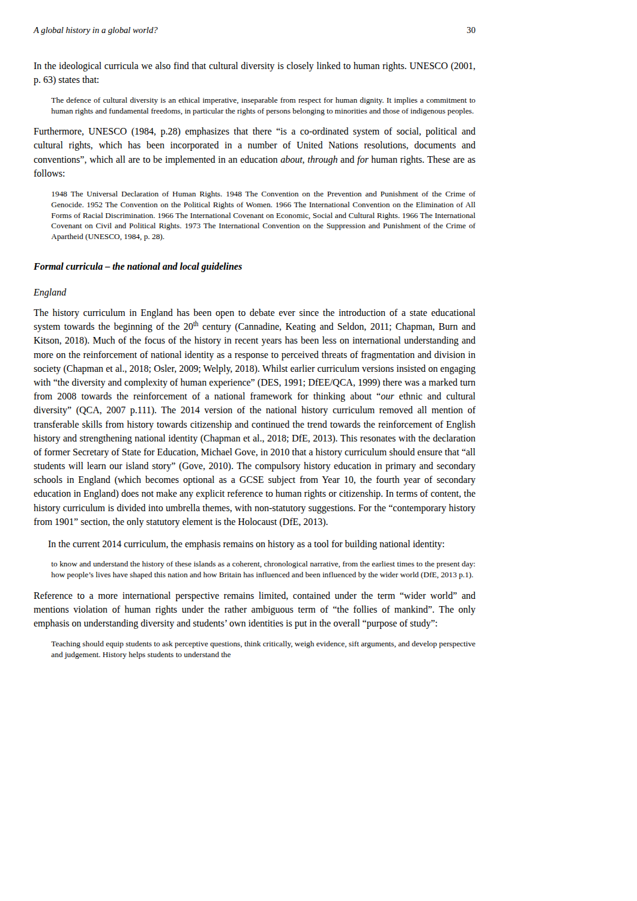A global history in a global world? 30
In the ideological curricula we also find that cultural diversity is closely linked to human rights. UNESCO (2001, p. 63) states that:
The defence of cultural diversity is an ethical imperative, inseparable from respect for human dignity. It implies a commitment to human rights and fundamental freedoms, in particular the rights of persons belonging to minorities and those of indigenous peoples.
Furthermore, UNESCO (1984, p.28) emphasizes that there “is a co-ordinated system of social, political and cultural rights, which has been incorporated in a number of United Nations resolutions, documents and conventions”, which all are to be implemented in an education about, through and for human rights. These are as follows:
1948 The Universal Declaration of Human Rights. 1948 The Convention on the Prevention and Punishment of the Crime of Genocide. 1952 The Convention on the Political Rights of Women. 1966 The International Convention on the Elimination of All Forms of Racial Discrimination. 1966 The International Covenant on Economic, Social and Cultural Rights. 1966 The International Covenant on Civil and Political Rights. 1973 The International Convention on the Suppression and Punishment of the Crime of Apartheid (UNESCO, 1984, p. 28).
Formal curricula – the national and local guidelines
England
The history curriculum in England has been open to debate ever since the introduction of a state educational system towards the beginning of the 20th century (Cannadine, Keating and Seldon, 2011; Chapman, Burn and Kitson, 2018). Much of the focus of the history in recent years has been less on international understanding and more on the reinforcement of national identity as a response to perceived threats of fragmentation and division in society (Chapman et al., 2018; Osler, 2009; Welply, 2018). Whilst earlier curriculum versions insisted on engaging with “the diversity and complexity of human experience” (DES, 1991; DfEE/QCA, 1999) there was a marked turn from 2008 towards the reinforcement of a national framework for thinking about “our ethnic and cultural diversity” (QCA, 2007 p.111). The 2014 version of the national history curriculum removed all mention of transferable skills from history towards citizenship and continued the trend towards the reinforcement of English history and strengthening national identity (Chapman et al., 2018; DfE, 2013). This resonates with the declaration of former Secretary of State for Education, Michael Gove, in 2010 that a history curriculum should ensure that “all students will learn our island story” (Gove, 2010). The compulsory history education in primary and secondary schools in England (which becomes optional as a GCSE subject from Year 10, the fourth year of secondary education in England) does not make any explicit reference to human rights or citizenship. In terms of content, the history curriculum is divided into umbrella themes, with non-statutory suggestions. For the “contemporary history from 1901” section, the only statutory element is the Holocaust (DfE, 2013).
In the current 2014 curriculum, the emphasis remains on history as a tool for building national identity:
to know and understand the history of these islands as a coherent, chronological narrative, from the earliest times to the present day: how people’s lives have shaped this nation and how Britain has influenced and been influenced by the wider world (DfE, 2013 p.1).
Reference to a more international perspective remains limited, contained under the term “wider world” and mentions violation of human rights under the rather ambiguous term of “the follies of mankind”. The only emphasis on understanding diversity and students’ own identities is put in the overall “purpose of study”:
Teaching should equip students to ask perceptive questions, think critically, weigh evidence, sift arguments, and develop perspective and judgement. History helps students to understand the